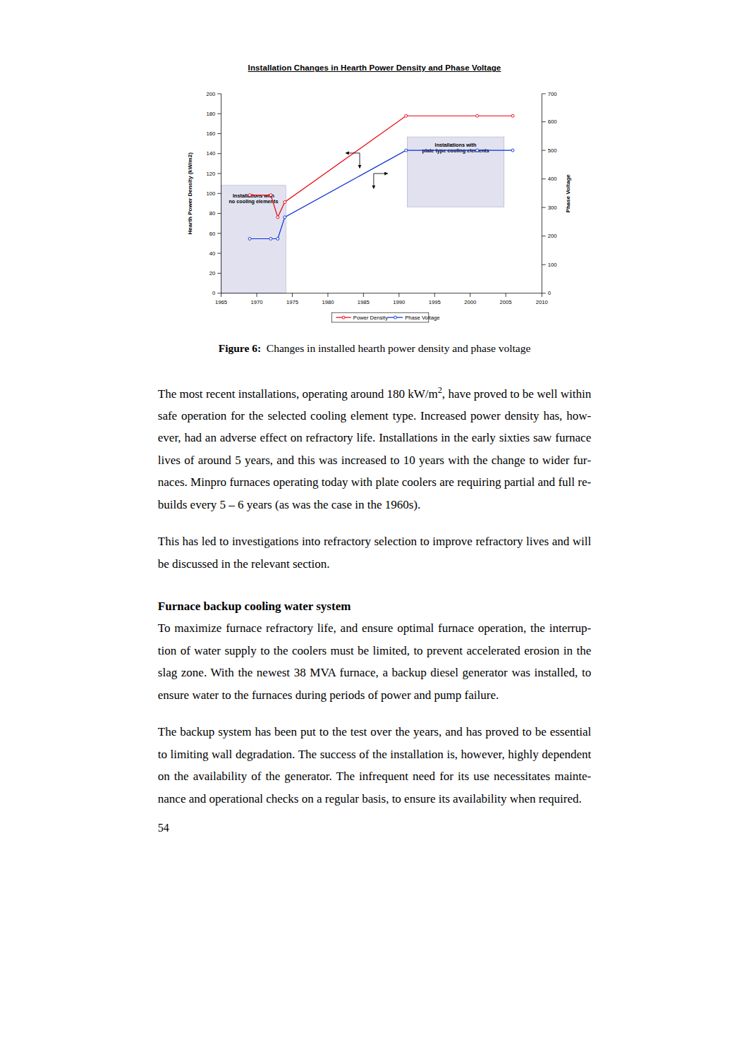Installation Changes in Hearth Power Density and Phase Voltage
0 20 40 60 80 100 120 140 160 180 200 0 100 200 300 400 500 600 700 1965 1970 1975 1980 1985 1990 1995 2000 2005 2010 Hearth Power Density (kW/m2) Phase Voltage Installations with no cooling elements Installations with plate type cooling elements Power Density Phase Voltage
Figure 6: Changes in installed hearth power density and phase voltage
The most recent installations, operating around 180 kW/m2, have proved to be well within safe operation for the selected cooling element type. Increased power density has, however, had an adverse effect on refractory life. Installations in the early sixties saw furnace lives of around 5 years, and this was increased to 10 years with the change to wider furnaces. Minpro furnaces operating today with plate coolers are requiring partial and full rebuilds every 5 – 6 years (as was the case in the 1960s).
This has led to investigations into refractory selection to improve refractory lives and will be discussed in the relevant section.
Furnace backup cooling water system
To maximize furnace refractory life, and ensure optimal furnace operation, the interruption of water supply to the coolers must be limited, to prevent accelerated erosion in the slag zone. With the newest 38 MVA furnace, a backup diesel generator was installed, to ensure water to the furnaces during periods of power and pump failure.
The backup system has been put to the test over the years, and has proved to be essential to limiting wall degradation. The success of the installation is, however, highly dependent on the availability of the generator. The infrequent need for its use necessitates maintenance and operational checks on a regular basis, to ensure its availability when required.
54